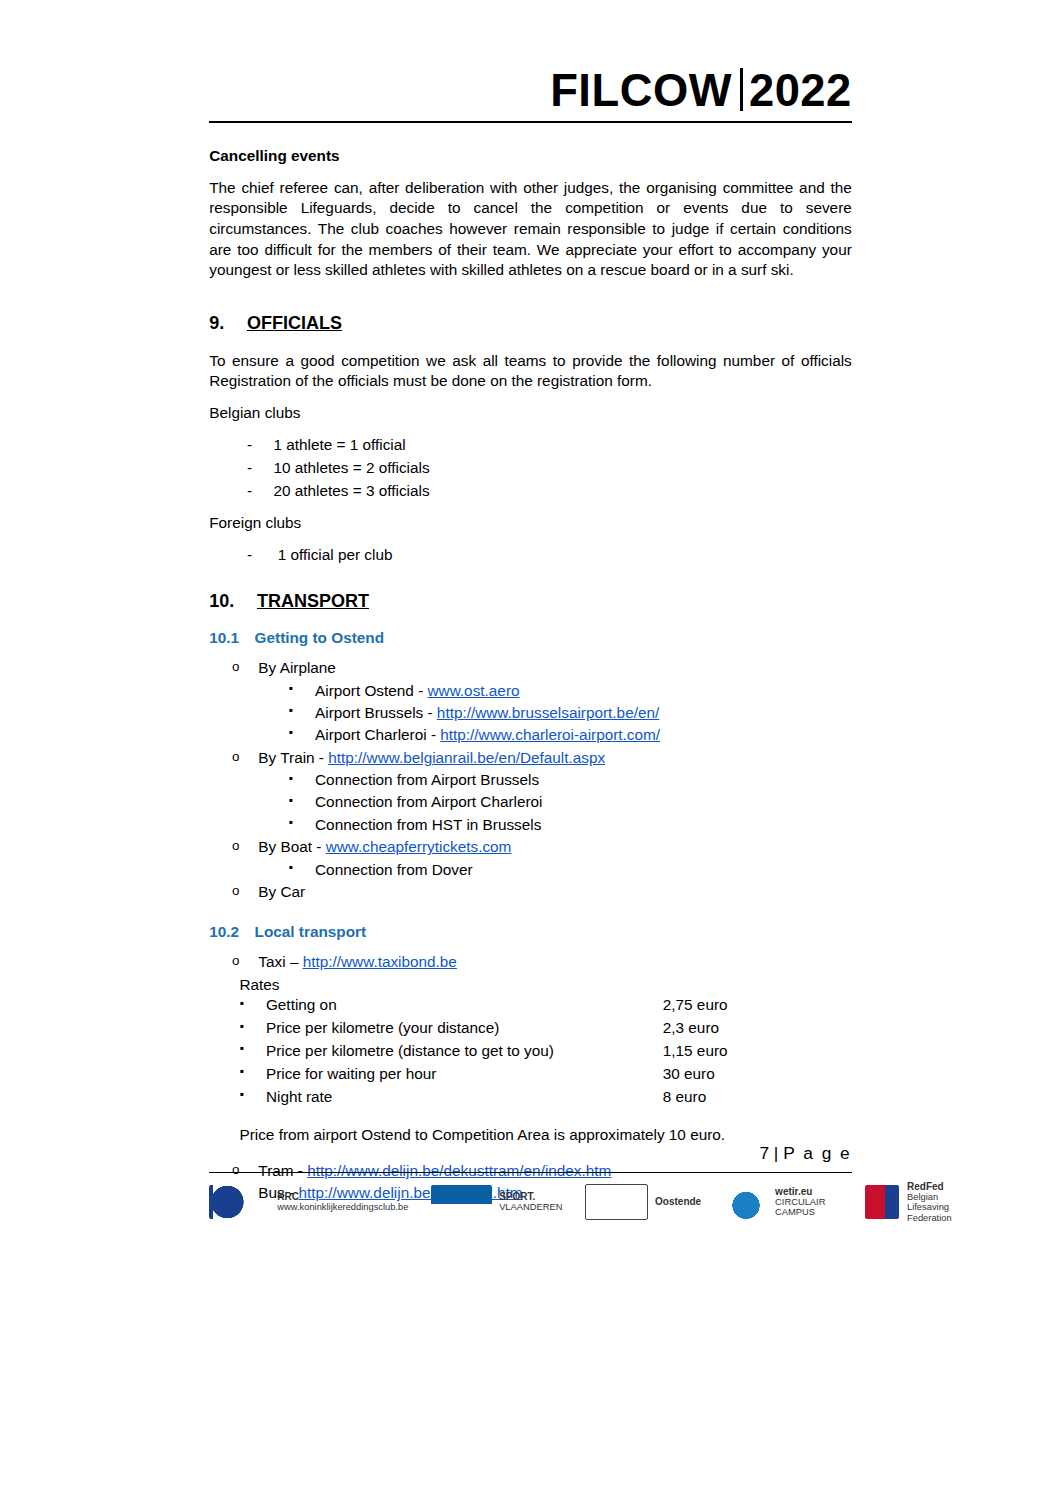FILCOW 2022
Cancelling events
The chief referee can, after deliberation with other judges, the organising committee and the responsible Lifeguards, decide to cancel the competition or events due to severe circumstances. The club coaches however remain responsible to judge if certain conditions are too difficult for the members of their team. We appreciate your effort to accompany your youngest or less skilled athletes with skilled athletes on a rescue board or in a surf ski.
9. OFFICIALS
To ensure a good competition we ask all teams to provide the following number of officials Registration of the officials must be done on the registration form.
Belgian clubs
1 athlete = 1 official
10 athletes = 2 officials
20 athletes = 3 officials
Foreign clubs
1 official per club
10. TRANSPORT
10.1 Getting to Ostend
By Airplane
Airport Ostend - www.ost.aero
Airport Brussels - http://www.brusselsairport.be/en/
Airport Charleroi - http://www.charleroi-airport.com/
By Train - http://www.belgianrail.be/en/Default.aspx
Connection from Airport Brussels
Connection from Airport Charleroi
Connection from HST in Brussels
By Boat - www.cheapferrytickets.com
Connection from Dover
By Car
10.2 Local transport
Taxi – http://www.taxibond.be
Rates
| Getting on | 2,75 euro |
| Price per kilometre (your distance) | 2,3 euro |
| Price per kilometre (distance to get to you) | 1,15 euro |
| Price for waiting per hour | 30 euro |
| Night rate | 8 euro |
Price from airport Ostend to Competition Area is approximately 10 euro.
Tram - http://www.delijn.be/dekusttram/en/index.htm
Bus - http://www.delijn.be/en/index.htm
7 | P a g e
KRCwww.koninklijkereddingsclub.be
SPORT. VLAANDEREN
Oostende
wetir.eu CIRCULAIR CAMPUS
RedFed Belgian Lifesaving Federation